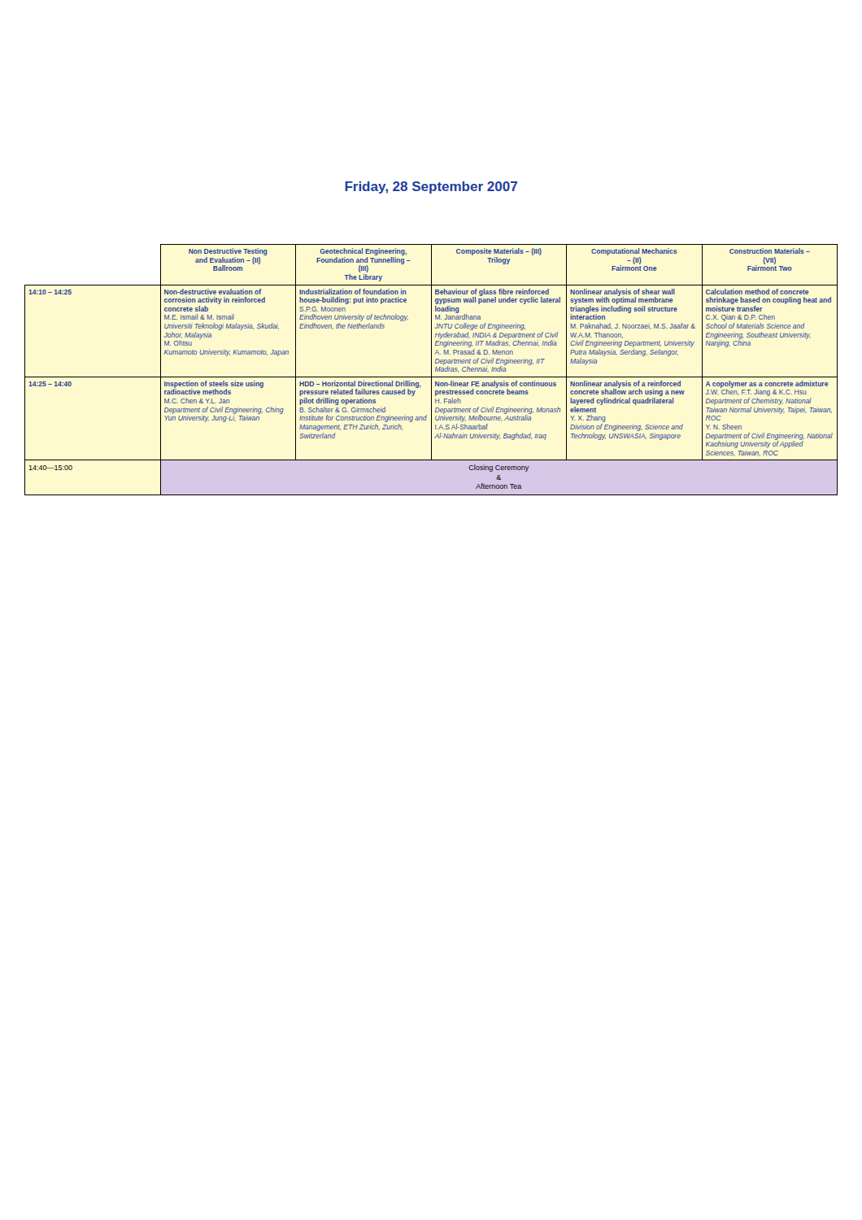Friday, 28 September 2007
| | Non Destructive Testing and Evaluation – (II) Ballroom | Geotechnical Engineering, Foundation and Tunnelling – (III) The Library | Composite Materials – (III) Trilogy | Computational Mechanics – (II) Fairmont One | Construction Materials – (VII) Fairmont Two |
| --- | --- | --- | --- | --- | --- |
| 14:10 – 14:25 | Non-destructive evaluation of corrosion activity in reinforced concrete slab M.E. Ismail & M. Ismail Universiti Teknologi Malaysia, Skudai, Johor, Malaysia M. Ohtsu Kumamoto University, Kumamoto, Japan | Industrialization of foundation in house-building: put into practice S.P.G. Moonen Eindhoven University of technology, Eindhoven, the Netherlands | Behaviour of glass fibre reinforced gypsum wall panel under cyclic lateral loading M. Janardhana JNTU College of Engineering, Hyderabad, INDIA & Department of Civil Engineering, IIT Madras, Chennai, India A. M. Prasad & D. Menon Department of Civil Engineering, IIT Madras, Chennai, India | Nonlinear analysis of shear wall system with optimal membrane triangles including soil structure interaction M. Paknahad, J. Noorzaei, M.S. Jaafar & W.A.M. Thanoon, Civil Engineering Department, University Putra Malaysia, Serdang, Selangor, Malaysia | Calculation method of concrete shrinkage based on coupling heat and moisture transfer C.X. Qian & D.P. Chen School of Materials Science and Engineering, Southeast University, Nanjing, China |
| 14:25 – 14:40 | Inspection of steels size using radioactive methods M.C. Chen & Y.L. Jan Department of Civil Engineering, Ching Yun University, Jung-Li, Taiwan | HDD – Horizontal Directional Drilling, pressure related failures caused by pilot drilling operations B. Schalter & G. Girmscheid Institute for Construction Engineering and Management, ETH Zurich, Zurich, Switzerland | Non-linear FE analysis of continuous prestressed concrete beams H. Faleh Department of Civil Engineering, Monash University, Melbourne, Australia I.A.S Al-Shaarbaf Al-Nahrain University, Baghdad, Iraq | Nonlinear analysis of a reinforced concrete shallow arch using a new layered cylindrical quadrilateral element Y. X. Zhang Division of Engineering, Science and Technology, UNSWASIA, Singapore | A copolymer as a concrete admixture J.W. Chen, F.T. Jiang & K.C. Hsu Department of Chemistry, National Taiwan Normal University, Taipei, Taiwan, ROC Y. N. Sheen Department of Civil Engineering, National Kaohsiung University of Applied Sciences, Taiwan, ROC |
| 14:40—15:00 | Closing Ceremony & Afternoon Tea |